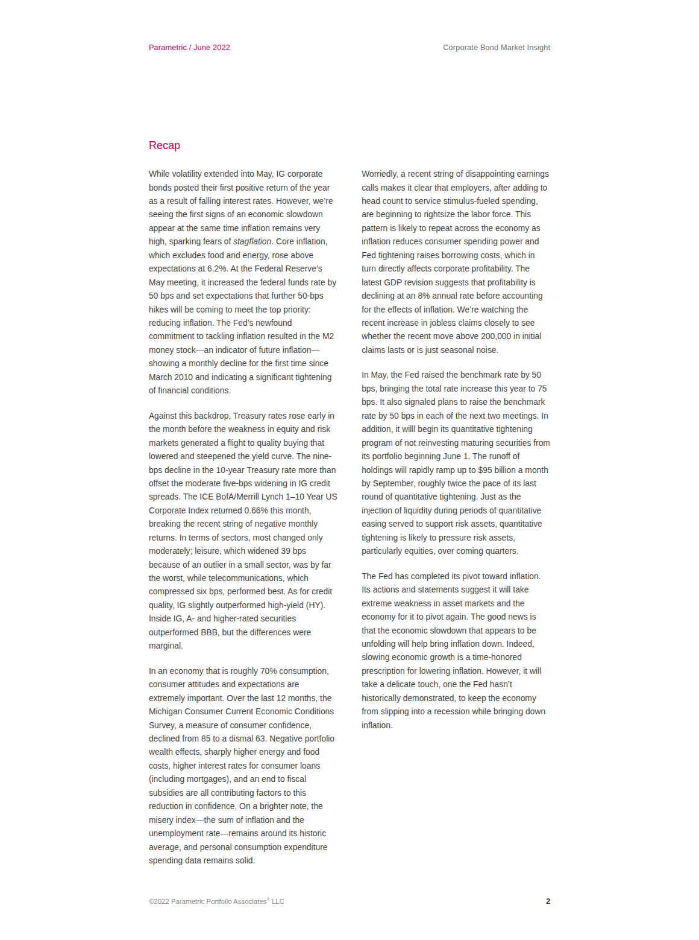Parametric / June 2022
Corporate Bond Market Insight
Recap
While volatility extended into May, IG corporate bonds posted their first positive return of the year as a result of falling interest rates. However, we’re seeing the first signs of an economic slowdown appear at the same time inflation remains very high, sparking fears of stagflation. Core inflation, which excludes food and energy, rose above expectations at 6.2%. At the Federal Reserve’s May meeting, it increased the federal funds rate by 50 bps and set expectations that further 50-bps hikes will be coming to meet the top priority: reducing inflation. The Fed’s newfound commitment to tackling inflation resulted in the M2 money stock—an indicator of future inflation—showing a monthly decline for the first time since March 2010 and indicating a significant tightening of financial conditions.
Against this backdrop, Treasury rates rose early in the month before the weakness in equity and risk markets generated a flight to quality buying that lowered and steepened the yield curve. The nine-bps decline in the 10-year Treasury rate more than offset the moderate five-bps widening in IG credit spreads. The ICE BofA/Merrill Lynch 1–10 Year US Corporate Index returned 0.66% this month, breaking the recent string of negative monthly returns. In terms of sectors, most changed only moderately; leisure, which widened 39 bps because of an outlier in a small sector, was by far the worst, while telecommunications, which compressed six bps, performed best. As for credit quality, IG slightly outperformed high-yield (HY). Inside IG, A- and higher-rated securities outperformed BBB, but the differences were marginal.
In an economy that is roughly 70% consumption, consumer attitudes and expectations are extremely important. Over the last 12 months, the Michigan Consumer Current Economic Conditions Survey, a measure of consumer confidence, declined from 85 to a dismal 63. Negative portfolio wealth effects, sharply higher energy and food costs, higher interest rates for consumer loans (including mortgages), and an end to fiscal subsidies are all contributing factors to this reduction in confidence. On a brighter note, the misery index—the sum of inflation and the unemployment rate—remains around its historic average, and personal consumption expenditure spending data remains solid.
Worriedly, a recent string of disappointing earnings calls makes it clear that employers, after adding to head count to service stimulus-fueled spending, are beginning to rightsize the labor force. This pattern is likely to repeat across the economy as inflation reduces consumer spending power and Fed tightening raises borrowing costs, which in turn directly affects corporate profitability. The latest GDP revision suggests that profitability is declining at an 8% annual rate before accounting for the effects of inflation. We’re watching the recent increase in jobless claims closely to see whether the recent move above 200,000 in initial claims lasts or is just seasonal noise.
In May, the Fed raised the benchmark rate by 50 bps, bringing the total rate increase this year to 75 bps. It also signaled plans to raise the benchmark rate by 50 bps in each of the next two meetings. In addition, it willl begin its quantitative tightening program of not reinvesting maturing securities from its portfolio beginning June 1. The runoff of holdings will rapidly ramp up to $95 billion a month by September, roughly twice the pace of its last round of quantitative tightening. Just as the injection of liquidity during periods of quantitative easing served to support risk assets, quantitative tightening is likely to pressure risk assets, particularly equities, over coming quarters.
The Fed has completed its pivot toward inflation. Its actions and statements suggest it will take extreme weakness in asset markets and the economy for it to pivot again. The good news is that the economic slowdown that appears to be unfolding will help bring inflation down. Indeed, slowing economic growth is a time-honored prescription for lowering inflation. However, it will take a delicate touch, one the Fed hasn’t historically demonstrated, to keep the economy from slipping into a recession while bringing down inflation.
©2022 Parametric Portfolio Associates® LLC
2